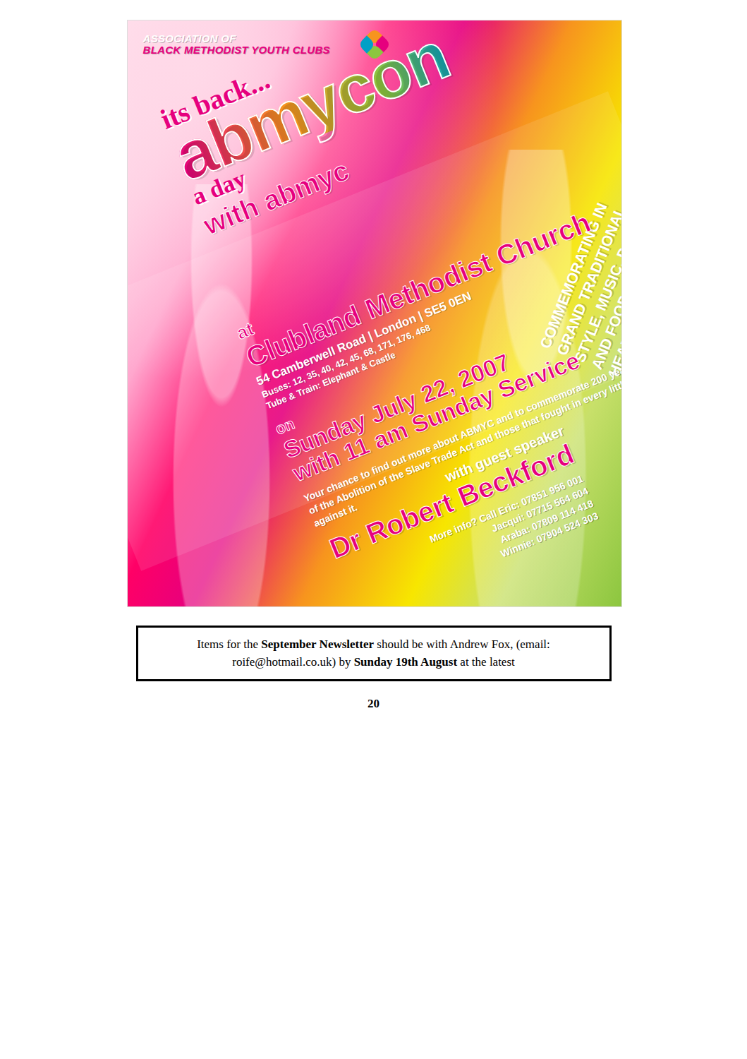ASSOCIATION OF BLACK METHODIST YOUTH CLUBS
COMMEMORATING IN
GRAND TRADITIONAL
STYLE, MUSIC, DANCES
AND FOOD. COME AND
HEAR YOUNG PEOPLE'S
VIEWS ON SLAVERY
AND ITS ABOLITION,
EFFECTS AND HOW
THEY SEE THE FUTURE
its back...
abmycon
a day
with abmyc
at
Clubland Methodist Church
54 Camberwell Road | London | SE5 0EN
Buses: 12, 35, 40, 42, 45, 68, 171, 176, 468
Tube & Train: Elephant & Castle
on
Sunday July 22, 2007
with 11 am Sunday Service
Your chance to find out more about ABMYC and to commemorate 200 years of the Abolition of the Slave Trade Act and those that fought in every little way against it.
with guest speaker
Dr Robert Beckford
More info? Call Eric: 07851 956 001 Jacqui: 07715 564 604
Araba: 07809 114 418
Winnie: 07904 524 303
Items for the September Newsletter should be with Andrew Fox, (email: roife@hotmail.co.uk) by Sunday 19th August at the latest
20